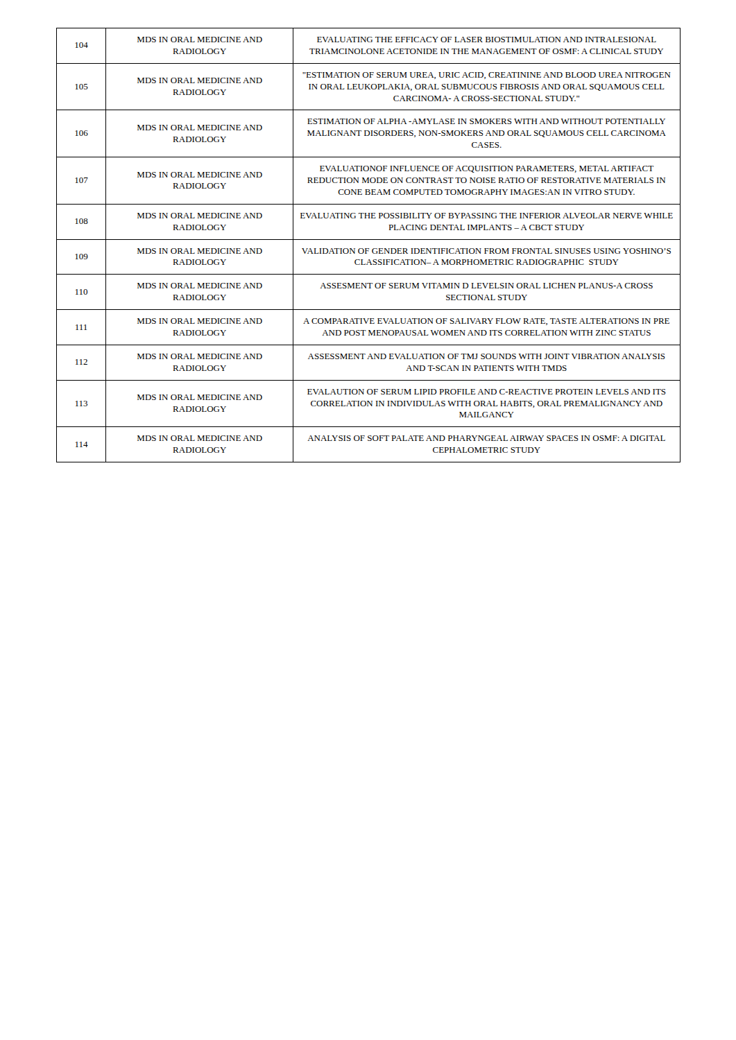| 104 | MDS IN ORAL MEDICINE AND RADIOLOGY | EVALUATING THE EFFICACY OF LASER BIOSTIMULATION AND INTRALESIONAL TRIAMCINOLONE ACETONIDE IN THE MANAGEMENT OF OSMF: A CLINICAL STUDY |
| 105 | MDS IN ORAL MEDICINE AND RADIOLOGY | "ESTIMATION OF SERUM UREA, URIC ACID, CREATININE AND BLOOD UREA NITROGEN IN ORAL LEUKOPLAKIA, ORAL SUBMUCOUS FIBROSIS AND ORAL SQUAMOUS CELL CARCINOMA- A CROSS-SECTIONAL STUDY." |
| 106 | MDS IN ORAL MEDICINE AND RADIOLOGY | ESTIMATION OF ALPHA -AMYLASE IN SMOKERS WITH AND WITHOUT POTENTIALLY MALIGNANT DISORDERS, NON-SMOKERS AND ORAL SQUAMOUS CELL CARCINOMA CASES. |
| 107 | MDS IN ORAL MEDICINE AND RADIOLOGY | EVALUATIONOF INFLUENCE OF ACQUISITION PARAMETERS, METAL ARTIFACT REDUCTION MODE ON CONTRAST TO NOISE RATIO OF RESTORATIVE MATERIALS IN CONE BEAM COMPUTED TOMOGRAPHY IMAGES:AN IN VITRO STUDY. |
| 108 | MDS IN ORAL MEDICINE AND RADIOLOGY | EVALUATING THE POSSIBILITY OF BYPASSING THE INFERIOR ALVEOLAR NERVE WHILE PLACING DENTAL IMPLANTS – A CBCT STUDY |
| 109 | MDS IN ORAL MEDICINE AND RADIOLOGY | VALIDATION OF GENDER IDENTIFICATION FROM FRONTAL SINUSES USING YOSHINO’S CLASSIFICATION– A MORPHOMETRIC RADIOGRAPHIC STUDY |
| 110 | MDS IN ORAL MEDICINE AND RADIOLOGY | ASSESMENT OF SERUM VITAMIN D LEVELSIN ORAL LICHEN PLANUS-A CROSS SECTIONAL STUDY |
| 111 | MDS IN ORAL MEDICINE AND RADIOLOGY | A COMPARATIVE EVALUATION OF SALIVARY FLOW RATE, TASTE ALTERATIONS IN PRE AND POST MENOPAUSAL WOMEN AND ITS CORRELATION WITH ZINC STATUS |
| 112 | MDS IN ORAL MEDICINE AND RADIOLOGY | ASSESSMENT AND EVALUATION OF TMJ SOUNDS WITH JOINT VIBRATION ANALYSIS AND T-SCAN IN PATIENTS WITH TMDS |
| 113 | MDS IN ORAL MEDICINE AND RADIOLOGY | EVALAUTION OF SERUM LIPID PROFILE AND C-REACTIVE PROTEIN LEVELS AND ITS CORRELATION IN INDIVIDULAS WITH ORAL HABITS, ORAL PREMALIGNANCY AND MAILGANCY |
| 114 | MDS IN ORAL MEDICINE AND RADIOLOGY | ANALYSIS OF SOFT PALATE AND PHARYNGEAL AIRWAY SPACES IN OSMF: A DIGITAL CEPHALOMETRIC STUDY |